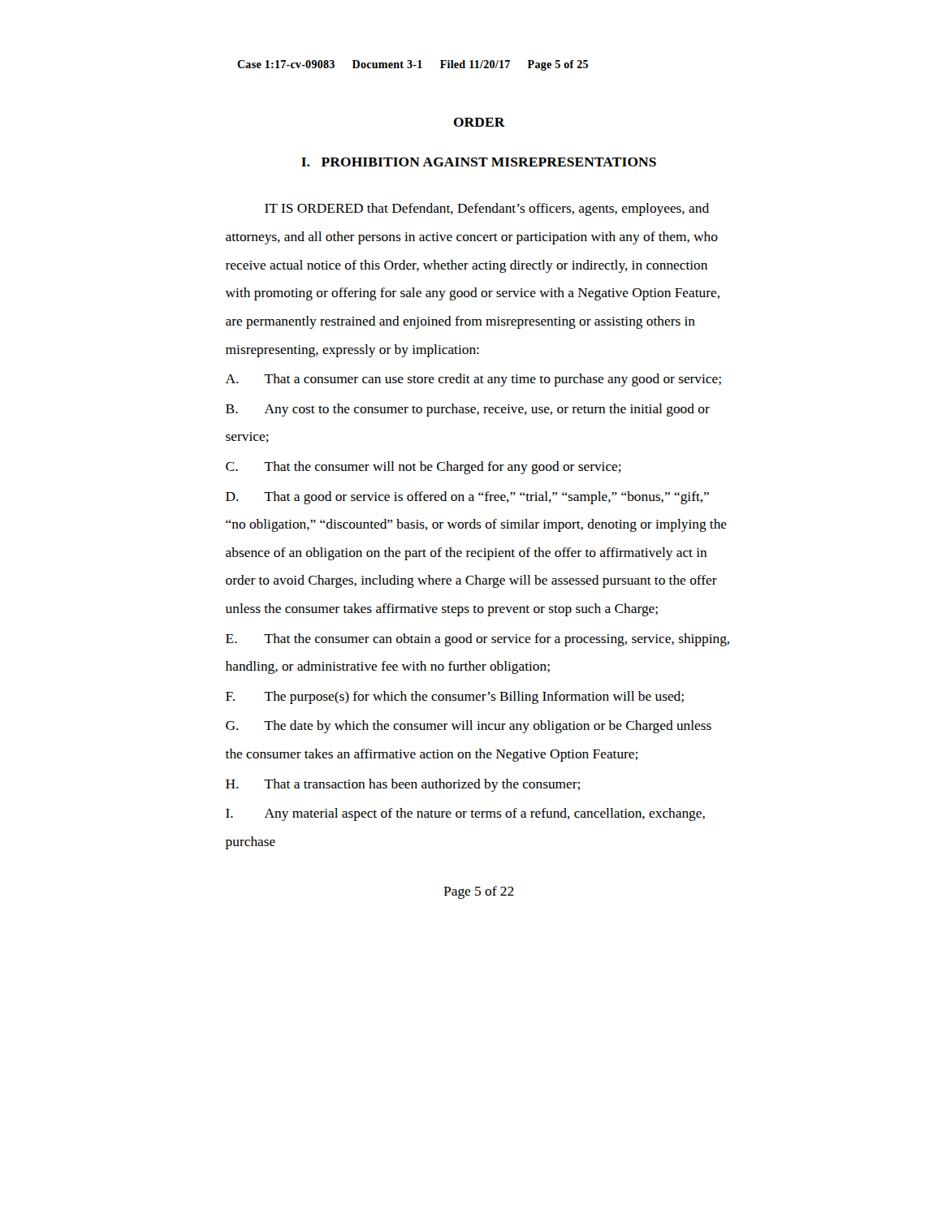Case 1:17-cv-09083 Document 3-1 Filed 11/20/17 Page 5 of 25
ORDER
I. PROHIBITION AGAINST MISREPRESENTATIONS
IT IS ORDERED that Defendant, Defendant’s officers, agents, employees, and attorneys, and all other persons in active concert or participation with any of them, who receive actual notice of this Order, whether acting directly or indirectly, in connection with promoting or offering for sale any good or service with a Negative Option Feature, are permanently restrained and enjoined from misrepresenting or assisting others in misrepresenting, expressly or by implication:
A. That a consumer can use store credit at any time to purchase any good or service;
B. Any cost to the consumer to purchase, receive, use, or return the initial good or service;
C. That the consumer will not be Charged for any good or service;
D. That a good or service is offered on a “free,” “trial,” “sample,” “bonus,” “gift,” “no obligation,” “discounted” basis, or words of similar import, denoting or implying the absence of an obligation on the part of the recipient of the offer to affirmatively act in order to avoid Charges, including where a Charge will be assessed pursuant to the offer unless the consumer takes affirmative steps to prevent or stop such a Charge;
E. That the consumer can obtain a good or service for a processing, service, shipping, handling, or administrative fee with no further obligation;
F. The purpose(s) for which the consumer’s Billing Information will be used;
G. The date by which the consumer will incur any obligation or be Charged unless the consumer takes an affirmative action on the Negative Option Feature;
H. That a transaction has been authorized by the consumer;
I. Any material aspect of the nature or terms of a refund, cancellation, exchange, purchase
Page 5 of 22